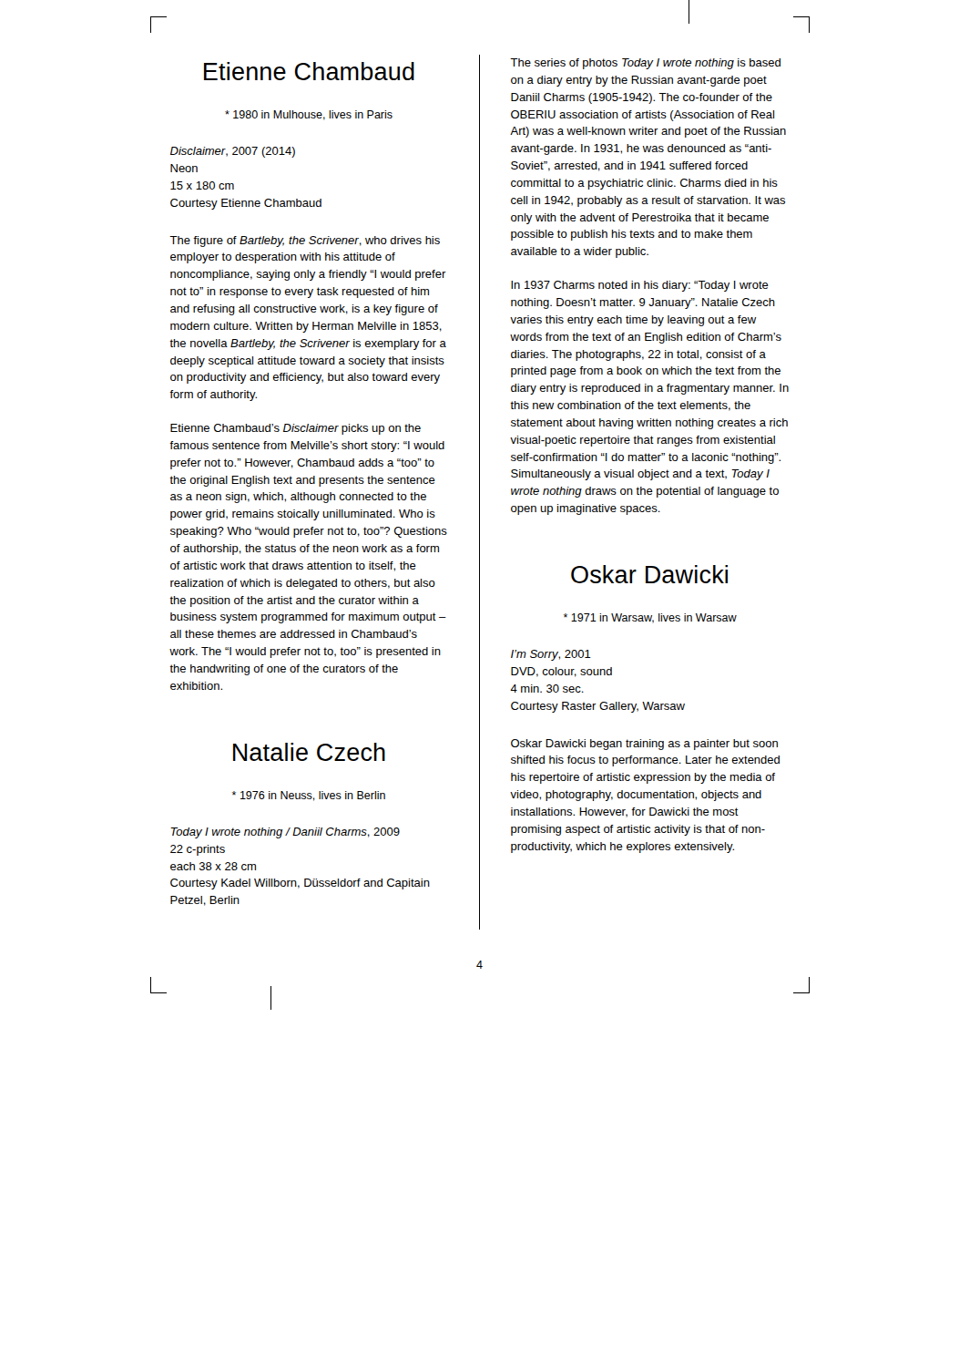Etienne Chambaud
* 1980 in Mulhouse, lives in Paris
Disclaimer, 2007 (2014)
Neon
15 x 180 cm
Courtesy Etienne Chambaud
The figure of Bartleby, the Scrivener, who drives his employer to desperation with his attitude of noncompliance, saying only a friendly “I would prefer not to” in response to every task requested of him and refusing all constructive work, is a key figure of modern culture. Written by Herman Melville in 1853, the novella Bartleby, the Scrivener is exemplary for a deeply sceptical attitude toward a society that insists on productivity and efficiency, but also toward every form of authority.
Etienne Chambaud’s Disclaimer picks up on the famous sentence from Melville’s short story: “I would prefer not to.” However, Chambaud adds a “too” to the original English text and presents the sentence as a neon sign, which, although connected to the power grid, remains stoically unilluminated. Who is speaking? Who “would prefer not to, too”? Questions of authorship, the status of the neon work as a form of artistic work that draws attention to itself, the realization of which is delegated to others, but also the position of the artist and the curator within a business system programmed for maximum output – all these themes are addressed in Chambaud’s work. The “I would prefer not to, too” is presented in the handwriting of one of the curators of the exhibition.
Natalie Czech
* 1976 in Neuss, lives in Berlin
Today I wrote nothing / Daniil Charms, 2009
22 c-prints
each 38 x 28 cm
Courtesy Kadel Willborn, Düsseldorf and Capitain Petzel, Berlin
The series of photos Today I wrote nothing is based on a diary entry by the Russian avant-garde poet Daniil Charms (1905-1942). The co-founder of the OBERIU association of artists (Association of Real Art) was a well-known writer and poet of the Russian avant-garde. In 1931, he was denounced as “anti-Soviet”, arrested, and in 1941 suffered forced committal to a psychiatric clinic. Charms died in his cell in 1942, probably as a result of starvation. It was only with the advent of Perestroika that it became possible to publish his texts and to make them available to a wider public.
In 1937 Charms noted in his diary: “Today I wrote nothing. Doesn’t matter. 9 January”. Natalie Czech varies this entry each time by leaving out a few words from the text of an English edition of Charm’s diaries. The photographs, 22 in total, consist of a printed page from a book on which the text from the diary entry is reproduced in a fragmentary manner. In this new combination of the text elements, the statement about having written nothing creates a rich visual-poetic repertoire that ranges from existential self-confirmation “I do matter” to a laconic “nothing”. Simultaneously a visual object and a text, Today I wrote nothing draws on the potential of language to open up imaginative spaces.
Oskar Dawicki
* 1971 in Warsaw, lives in Warsaw
I’m Sorry, 2001
DVD, colour, sound
4 min. 30 sec.
Courtesy Raster Gallery, Warsaw
Oskar Dawicki began training as a painter but soon shifted his focus to performance. Later he extended his repertoire of artistic expression by the media of video, photography, documentation, objects and installations. However, for Dawicki the most promising aspect of artistic activity is that of non-productivity, which he explores extensively.
4